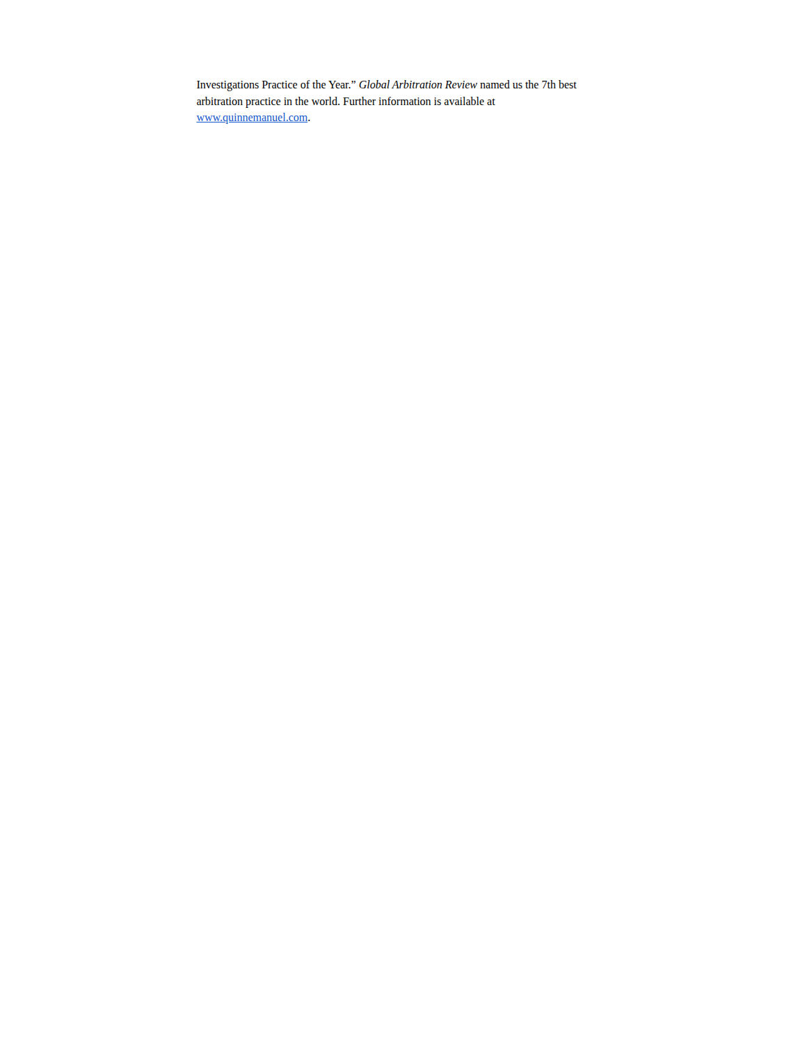Investigations Practice of the Year.” Global Arbitration Review named us the 7th best arbitration practice in the world. Further information is available at www.quinnemanuel.com.